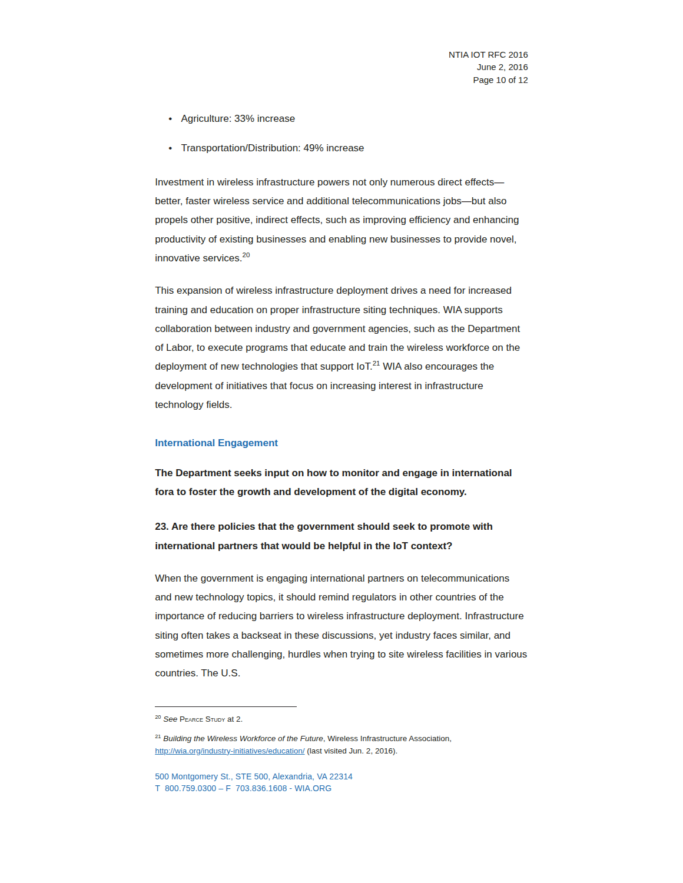NTIA IOT RFC 2016
June 2, 2016
Page 10 of 12
Agriculture: 33% increase
Transportation/Distribution: 49% increase
Investment in wireless infrastructure powers not only numerous direct effects—better, faster wireless service and additional telecommunications jobs—but also propels other positive, indirect effects, such as improving efficiency and enhancing productivity of existing businesses and enabling new businesses to provide novel, innovative services.20
This expansion of wireless infrastructure deployment drives a need for increased training and education on proper infrastructure siting techniques. WIA supports collaboration between industry and government agencies, such as the Department of Labor, to execute programs that educate and train the wireless workforce on the deployment of new technologies that support IoT.21 WIA also encourages the development of initiatives that focus on increasing interest in infrastructure technology fields.
International Engagement
The Department seeks input on how to monitor and engage in international fora to foster the growth and development of the digital economy.
23. Are there policies that the government should seek to promote with international partners that would be helpful in the IoT context?
When the government is engaging international partners on telecommunications and new technology topics, it should remind regulators in other countries of the importance of reducing barriers to wireless infrastructure deployment. Infrastructure siting often takes a backseat in these discussions, yet industry faces similar, and sometimes more challenging, hurdles when trying to site wireless facilities in various countries. The U.S.
20 See Pearce Study at 2.
21 Building the Wireless Workforce of the Future, Wireless Infrastructure Association, http://wia.org/industry-initiatives/education/ (last visited Jun. 2, 2016).
500 Montgomery St., STE 500, Alexandria, VA 22314
T 800.759.0300 – F 703.836.1608 - WIA.ORG